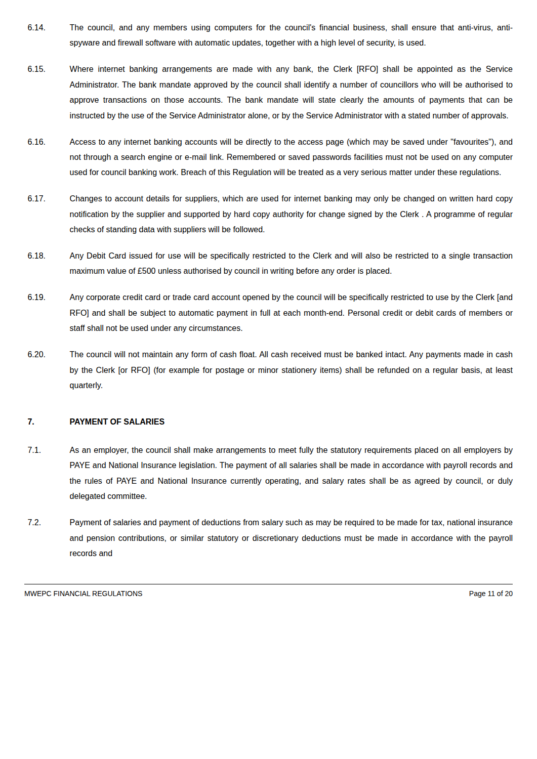6.14.
The council, and any members using computers for the council's financial business, shall ensure that anti-virus, anti-spyware and firewall software with automatic updates, together with a high level of security, is used.
6.15.
Where internet banking arrangements are made with any bank, the Clerk [RFO] shall be appointed as the Service Administrator. The bank mandate approved by the council shall identify a number of councillors who will be authorised to approve transactions on those accounts. The bank mandate will state clearly the amounts of payments that can be instructed by the use of the Service Administrator alone, or by the Service Administrator with a stated number of approvals.
6.16.
Access to any internet banking accounts will be directly to the access page (which may be saved under "favourites"), and not through a search engine or e-mail link. Remembered or saved passwords facilities must not be used on any computer used for council banking work. Breach of this Regulation will be treated as a very serious matter under these regulations.
6.17.
Changes to account details for suppliers, which are used for internet banking may only be changed on written hard copy notification by the supplier and supported by hard copy authority for change signed by the Clerk . A programme of regular checks of standing data with suppliers will be followed.
6.18.
Any Debit Card issued for use will be specifically restricted to the Clerk and will also be restricted to a single transaction maximum value of £500 unless authorised by council in writing before any order is placed.
6.19.
Any corporate credit card or trade card account opened by the council will be specifically restricted to use by the Clerk [and RFO] and shall be subject to automatic payment in full at each month-end. Personal credit or debit cards of members or staff shall not be used under any circumstances.
6.20.
The council will not maintain any form of cash float. All cash received must be banked intact. Any payments made in cash by the Clerk [or RFO] (for example for postage or minor stationery items) shall be refunded on a regular basis, at least quarterly.
7. PAYMENT OF SALARIES
7.1.
As an employer, the council shall make arrangements to meet fully the statutory requirements placed on all employers by PAYE and National Insurance legislation. The payment of all salaries shall be made in accordance with payroll records and the rules of PAYE and National Insurance currently operating, and salary rates shall be as agreed by council, or duly delegated committee.
7.2.
Payment of salaries and payment of deductions from salary such as may be required to be made for tax, national insurance and pension contributions, or similar statutory or discretionary deductions must be made in accordance with the payroll records and
MWEPC FINANCIAL REGULATIONS Page 11 of 20